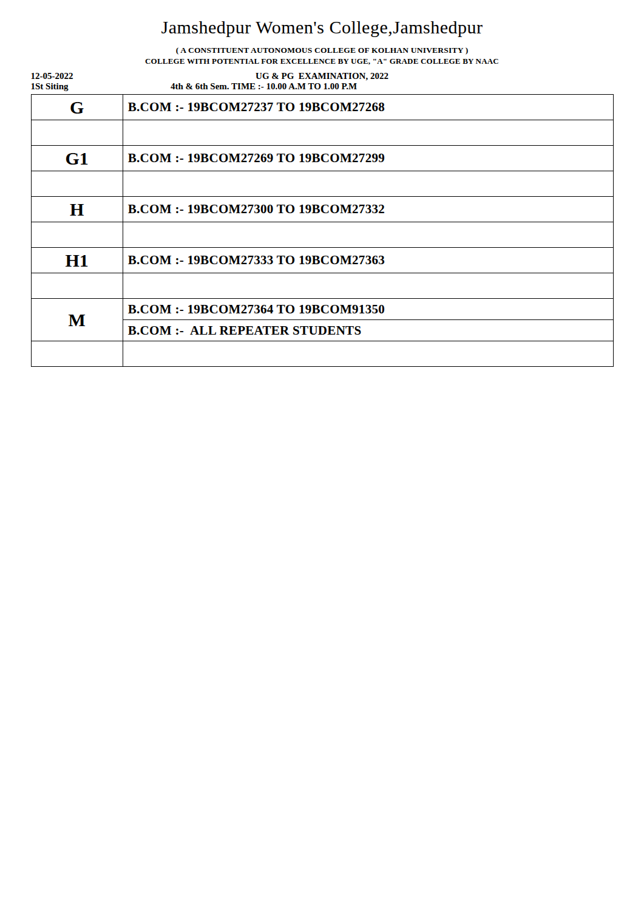Jamshedpur Women's College,Jamshedpur
( A CONSTITUENT AUTONOMOUS COLLEGE OF KOLHAN UNIVERSITY )
COLLEGE WITH POTENTIAL FOR EXCELLENCE BY UGE, "A" GRADE COLLEGE BY NAAC
| 12-05-2022 | UG & PG EXAMINATION, 2022 | |
| 1St Siting | 4th & 6th Sem. TIME :- 10.00 A.M TO 1.00 P.M | |
| G | B.COM :- 19BCOM27237 TO 19BCOM27268 |
| G1 | B.COM :- 19BCOM27269 TO 19BCOM27299 |
| H | B.COM :- 19BCOM27300 TO 19BCOM27332 |
| H1 | B.COM :- 19BCOM27333 TO 19BCOM27363 |
| M | B.COM :- 19BCOM27364 TO 19BCOM91350 |
| B.COM :- ALL REPEATER STUDENTS |